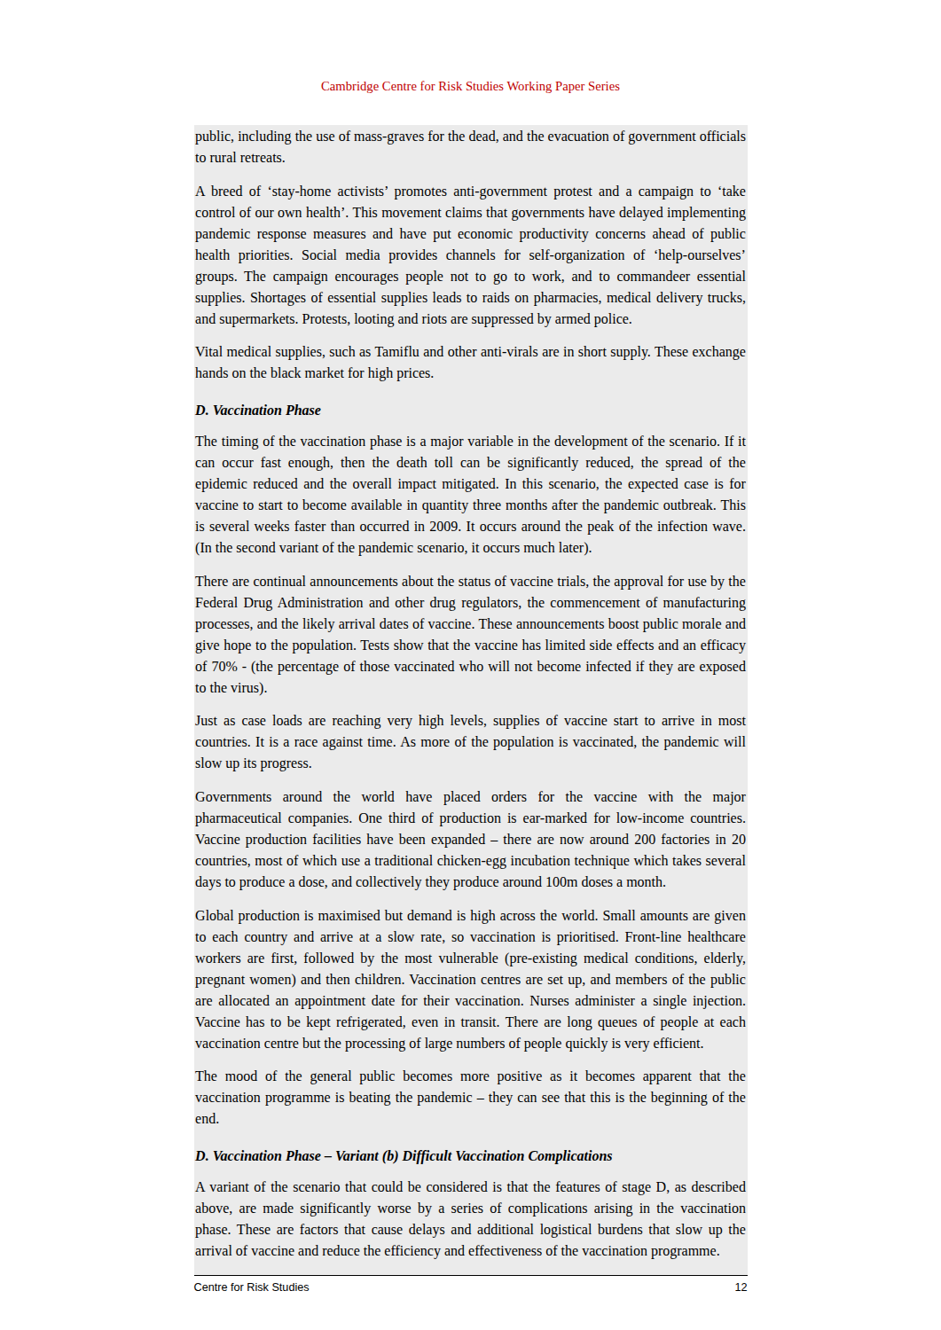Cambridge Centre for Risk Studies Working Paper Series
public, including the use of mass-graves for the dead, and the evacuation of government officials to rural retreats.
A breed of ‘stay-home activists’ promotes anti-government protest and a campaign to ‘take control of our own health’. This movement claims that governments have delayed implementing pandemic response measures and have put economic productivity concerns ahead of public health priorities. Social media provides channels for self-organization of ‘help-ourselves’ groups. The campaign encourages people not to go to work, and to commandeer essential supplies. Shortages of essential supplies leads to raids on pharmacies, medical delivery trucks, and supermarkets. Protests, looting and riots are suppressed by armed police.
Vital medical supplies, such as Tamiflu and other anti-virals are in short supply. These exchange hands on the black market for high prices.
D. Vaccination Phase
The timing of the vaccination phase is a major variable in the development of the scenario. If it can occur fast enough, then the death toll can be significantly reduced, the spread of the epidemic reduced and the overall impact mitigated. In this scenario, the expected case is for vaccine to start to become available in quantity three months after the pandemic outbreak. This is several weeks faster than occurred in 2009. It occurs around the peak of the infection wave. (In the second variant of the pandemic scenario, it occurs much later).
There are continual announcements about the status of vaccine trials, the approval for use by the Federal Drug Administration and other drug regulators, the commencement of manufacturing processes, and the likely arrival dates of vaccine. These announcements boost public morale and give hope to the population. Tests show that the vaccine has limited side effects and an efficacy of 70% - (the percentage of those vaccinated who will not become infected if they are exposed to the virus).
Just as case loads are reaching very high levels, supplies of vaccine start to arrive in most countries. It is a race against time. As more of the population is vaccinated, the pandemic will slow up its progress.
Governments around the world have placed orders for the vaccine with the major pharmaceutical companies. One third of production is ear-marked for low-income countries. Vaccine production facilities have been expanded – there are now around 200 factories in 20 countries, most of which use a traditional chicken-egg incubation technique which takes several days to produce a dose, and collectively they produce around 100m doses a month.
Global production is maximised but demand is high across the world. Small amounts are given to each country and arrive at a slow rate, so vaccination is prioritised. Front-line healthcare workers are first, followed by the most vulnerable (pre-existing medical conditions, elderly, pregnant women) and then children. Vaccination centres are set up, and members of the public are allocated an appointment date for their vaccination. Nurses administer a single injection. Vaccine has to be kept refrigerated, even in transit. There are long queues of people at each vaccination centre but the processing of large numbers of people quickly is very efficient.
The mood of the general public becomes more positive as it becomes apparent that the vaccination programme is beating the pandemic – they can see that this is the beginning of the end.
D. Vaccination Phase – Variant (b) Difficult Vaccination Complications
A variant of the scenario that could be considered is that the features of stage D, as described above, are made significantly worse by a series of complications arising in the vaccination phase. These are factors that cause delays and additional logistical burdens that slow up the arrival of vaccine and reduce the efficiency and effectiveness of the vaccination programme.
Centre for Risk Studies
12